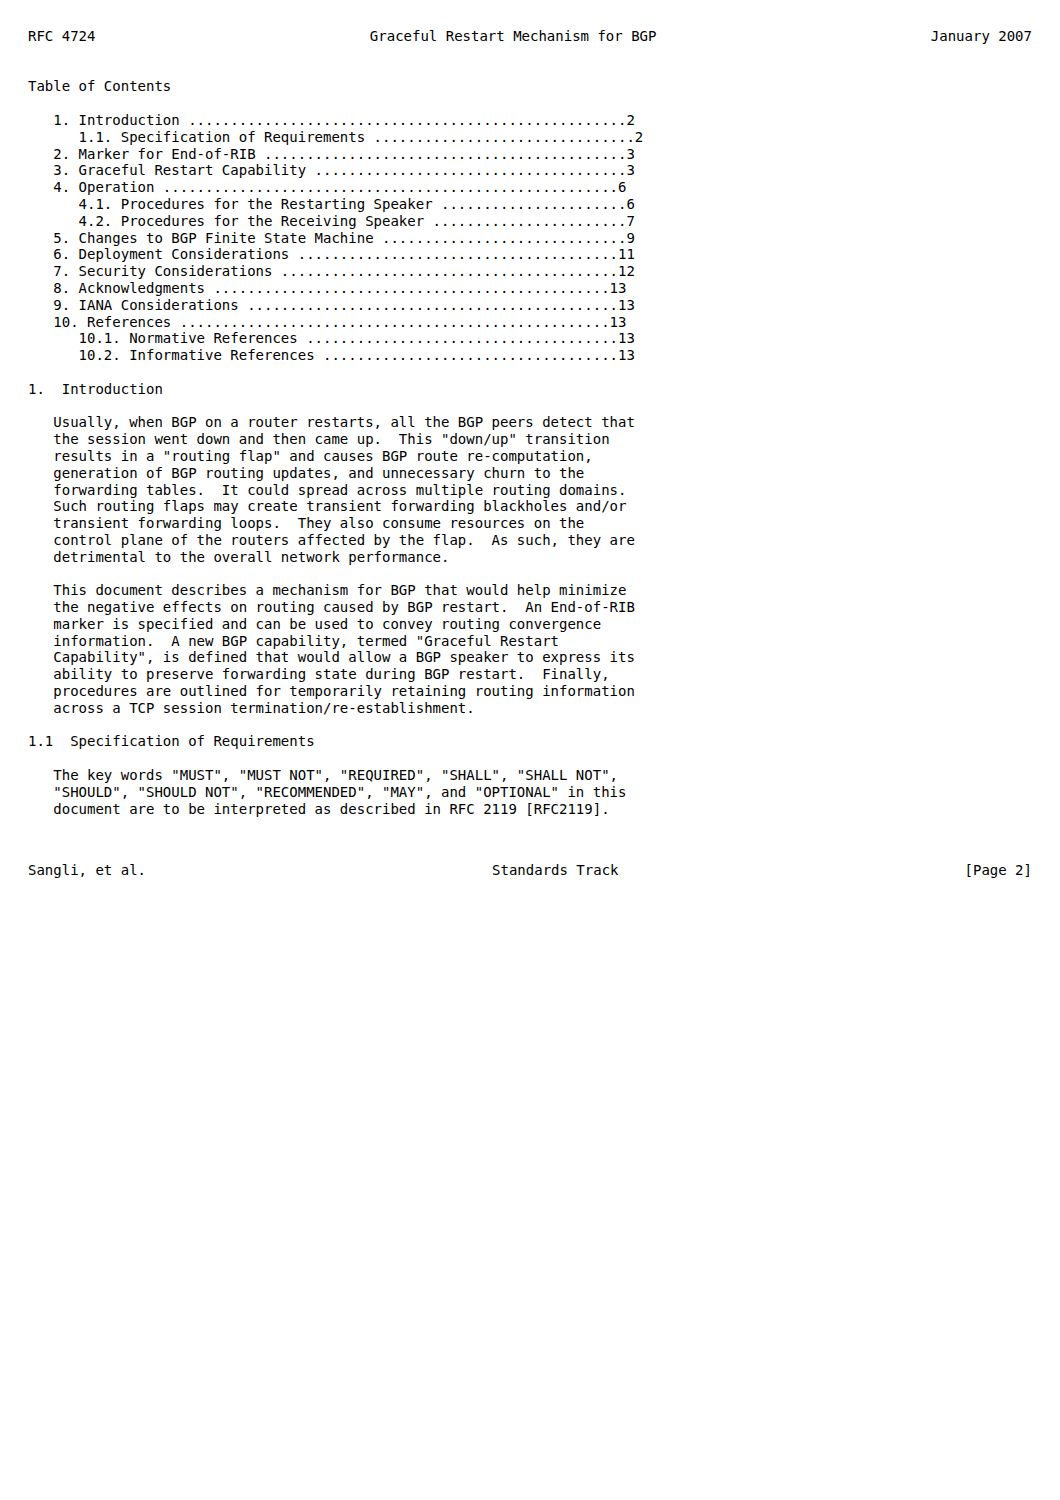RFC 4724 Graceful Restart Mechanism for BGP January 2007
Table of Contents 1. Introduction ....................................................2 1.1. Specification of Requirements ...............................2 2. Marker for End-of-RIB ...........................................3 3. Graceful Restart Capability .....................................3 4. Operation ......................................................6 4.1. Procedures for the Restarting Speaker ......................6 4.2. Procedures for the Receiving Speaker .......................7 5. Changes to BGP Finite State Machine .............................9 6. Deployment Considerations ......................................11 7. Security Considerations ........................................12 8. Acknowledgments ...............................................13 9. IANA Considerations ............................................13 10. References ...................................................13 10.1. Normative References .....................................13 10.2. Informative References ...................................13 1. Introduction Usually, when BGP on a router restarts, all the BGP peers detect that the session went down and then came up. This "down/up" transition results in a "routing flap" and causes BGP route re-computation, generation of BGP routing updates, and unnecessary churn to the forwarding tables. It could spread across multiple routing domains. Such routing flaps may create transient forwarding blackholes and/or transient forwarding loops. They also consume resources on the control plane of the routers affected by the flap. As such, they are detrimental to the overall network performance. This document describes a mechanism for BGP that would help minimize the negative effects on routing caused by BGP restart. An End-of-RIB marker is specified and can be used to convey routing convergence information. A new BGP capability, termed "Graceful Restart Capability", is defined that would allow a BGP speaker to express its ability to preserve forwarding state during BGP restart. Finally, procedures are outlined for temporarily retaining routing information across a TCP session termination/re-establishment. 1.1 Specification of Requirements The key words "MUST", "MUST NOT", "REQUIRED", "SHALL", "SHALL NOT", "SHOULD", "SHOULD NOT", "RECOMMENDED", "MAY", and "OPTIONAL" in this document are to be interpreted as described in RFC 2119 [RFC2119].
Sangli, et al. Standards Track[Page 2]